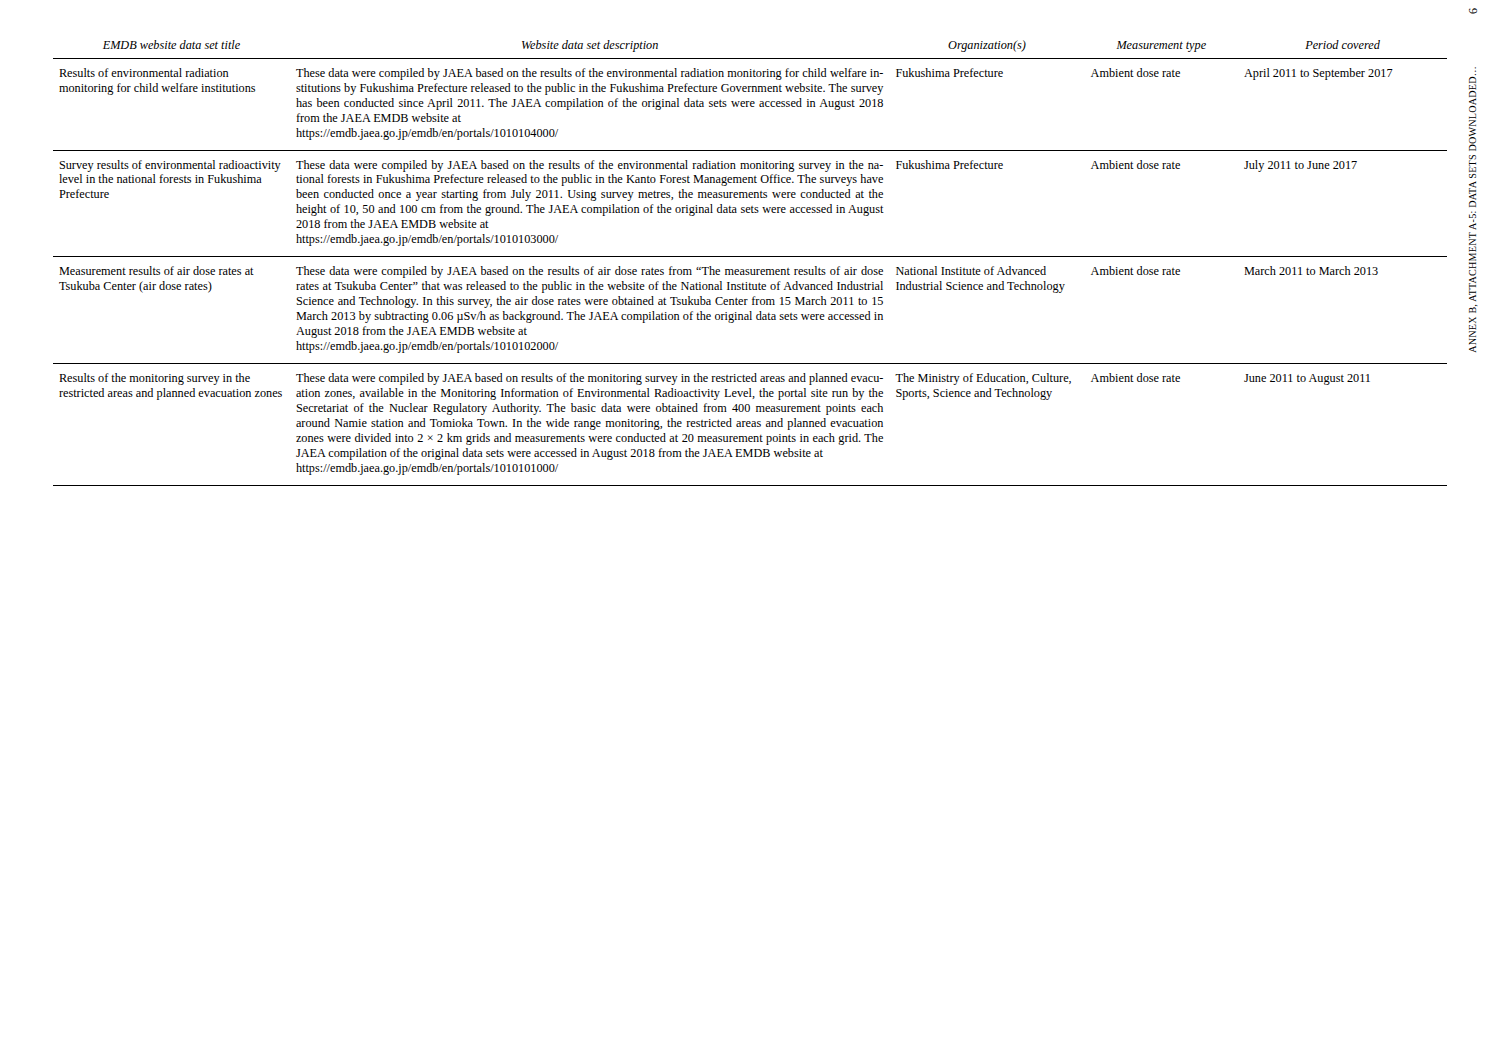6
ANNEX B, ATTACHMENT A-5: DATA SETS DOWNLOADED…
| EMDB website data set title | Website data set description | Organization(s) | Measurement type | Period covered |
| --- | --- | --- | --- | --- |
| Results of environmental radiation monitoring for child welfare institutions | These data were compiled by JAEA based on the results of the environmental radiation monitoring for child welfare institutions by Fukushima Prefecture released to the public in the Fukushima Prefecture Government website. The survey has been conducted since April 2011. The JAEA compilation of the original data sets were accessed in August 2018 from the JAEA EMDB website at https://emdb.jaea.go.jp/emdb/en/portals/1010104000/ | Fukushima Prefecture | Ambient dose rate | April 2011 to September 2017 |
| Survey results of environmental radioactivity level in the national forests in Fukushima Prefecture | These data were compiled by JAEA based on the results of the environmental radiation monitoring survey in the national forests in Fukushima Prefecture released to the public in the Kanto Forest Management Office. The surveys have been conducted once a year starting from July 2011. Using survey metres, the measurements were conducted at the height of 10, 50 and 100 cm from the ground. The JAEA compilation of the original data sets were accessed in August 2018 from the JAEA EMDB website at https://emdb.jaea.go.jp/emdb/en/portals/1010103000/ | Fukushima Prefecture | Ambient dose rate | July 2011 to June 2017 |
| Measurement results of air dose rates at Tsukuba Center (air dose rates) | These data were compiled by JAEA based on the results of air dose rates from “The measurement results of air dose rates at Tsukuba Center” that was released to the public in the website of the National Institute of Advanced Industrial Science and Technology. In this survey, the air dose rates were obtained at Tsukuba Center from 15 March 2011 to 15 March 2013 by subtracting 0.06 µSv/h as background. The JAEA compilation of the original data sets were accessed in August 2018 from the JAEA EMDB website at https://emdb.jaea.go.jp/emdb/en/portals/1010102000/ | National Institute of Advanced Industrial Science and Technology | Ambient dose rate | March 2011 to March 2013 |
| Results of the monitoring survey in the restricted areas and planned evacuation zones | These data were compiled by JAEA based on results of the monitoring survey in the restricted areas and planned evacuation zones, available in the Monitoring Information of Environmental Radioactivity Level, the portal site run by the Secretariat of the Nuclear Regulatory Authority. The basic data were obtained from 400 measurement points each around Namie station and Tomioka Town. In the wide range monitoring, the restricted areas and planned evacuation zones were divided into 2 × 2 km grids and measurements were conducted at 20 measurement points in each grid. The JAEA compilation of the original data sets were accessed in August 2018 from the JAEA EMDB website at https://emdb.jaea.go.jp/emdb/en/portals/1010101000/ | The Ministry of Education, Culture, Sports, Science and Technology | Ambient dose rate | June 2011 to August 2011 |